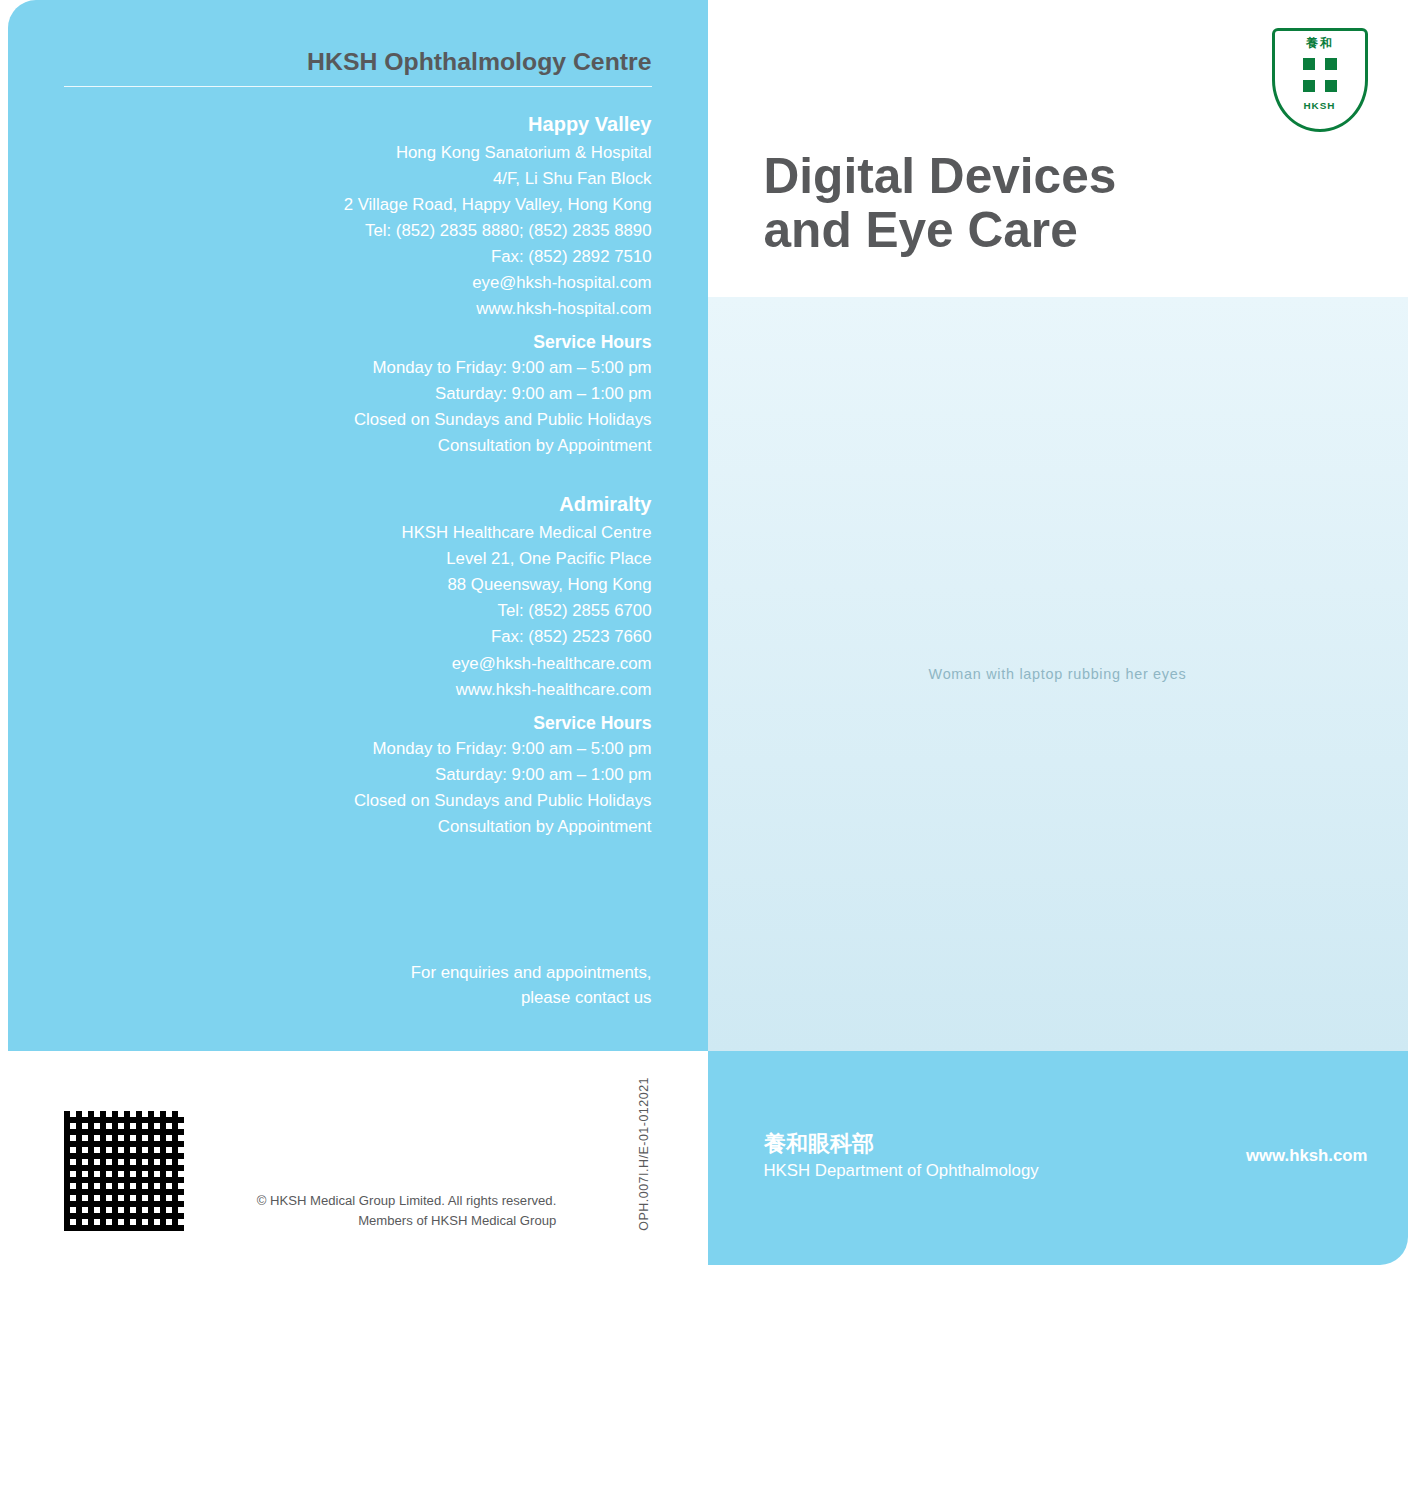養和
HKSH Ophthalmology Centre
Happy Valley
Hong Kong Sanatorium & Hospital
4/F, Li Shu Fan Block
2 Village Road, Happy Valley, Hong Kong
Tel: (852) 2835 8880; (852) 2835 8890
Fax: (852) 2892 7510
eye@hksh-hospital.com
www.hksh-hospital.com
Service Hours
Monday to Friday: 9:00 am – 5:00 pm
Saturday: 9:00 am – 1:00 pm
Closed on Sundays and Public Holidays
Consultation by Appointment
Admiralty
HKSH Healthcare Medical Centre
Level 21, One Pacific Place
88 Queensway, Hong Kong
Tel: (852) 2855 6700
Fax: (852) 2523 7660
eye@hksh-healthcare.com
www.hksh-healthcare.com
Service Hours
Monday to Friday: 9:00 am – 5:00 pm
Saturday: 9:00 am – 1:00 pm
Closed on Sundays and Public Holidays
Consultation by Appointment
For enquiries and appointments,
please contact us
養和 HKSH
Digital Devices
and Eye Care
Woman with laptop rubbing her eyes
© HKSH Medical Group Limited. All rights reserved.
Members of HKSH Medical Group
OPH.007I.H/E-01-012021
養和眼科部 HKSH Department of Ophthalmology
www.hksh.com